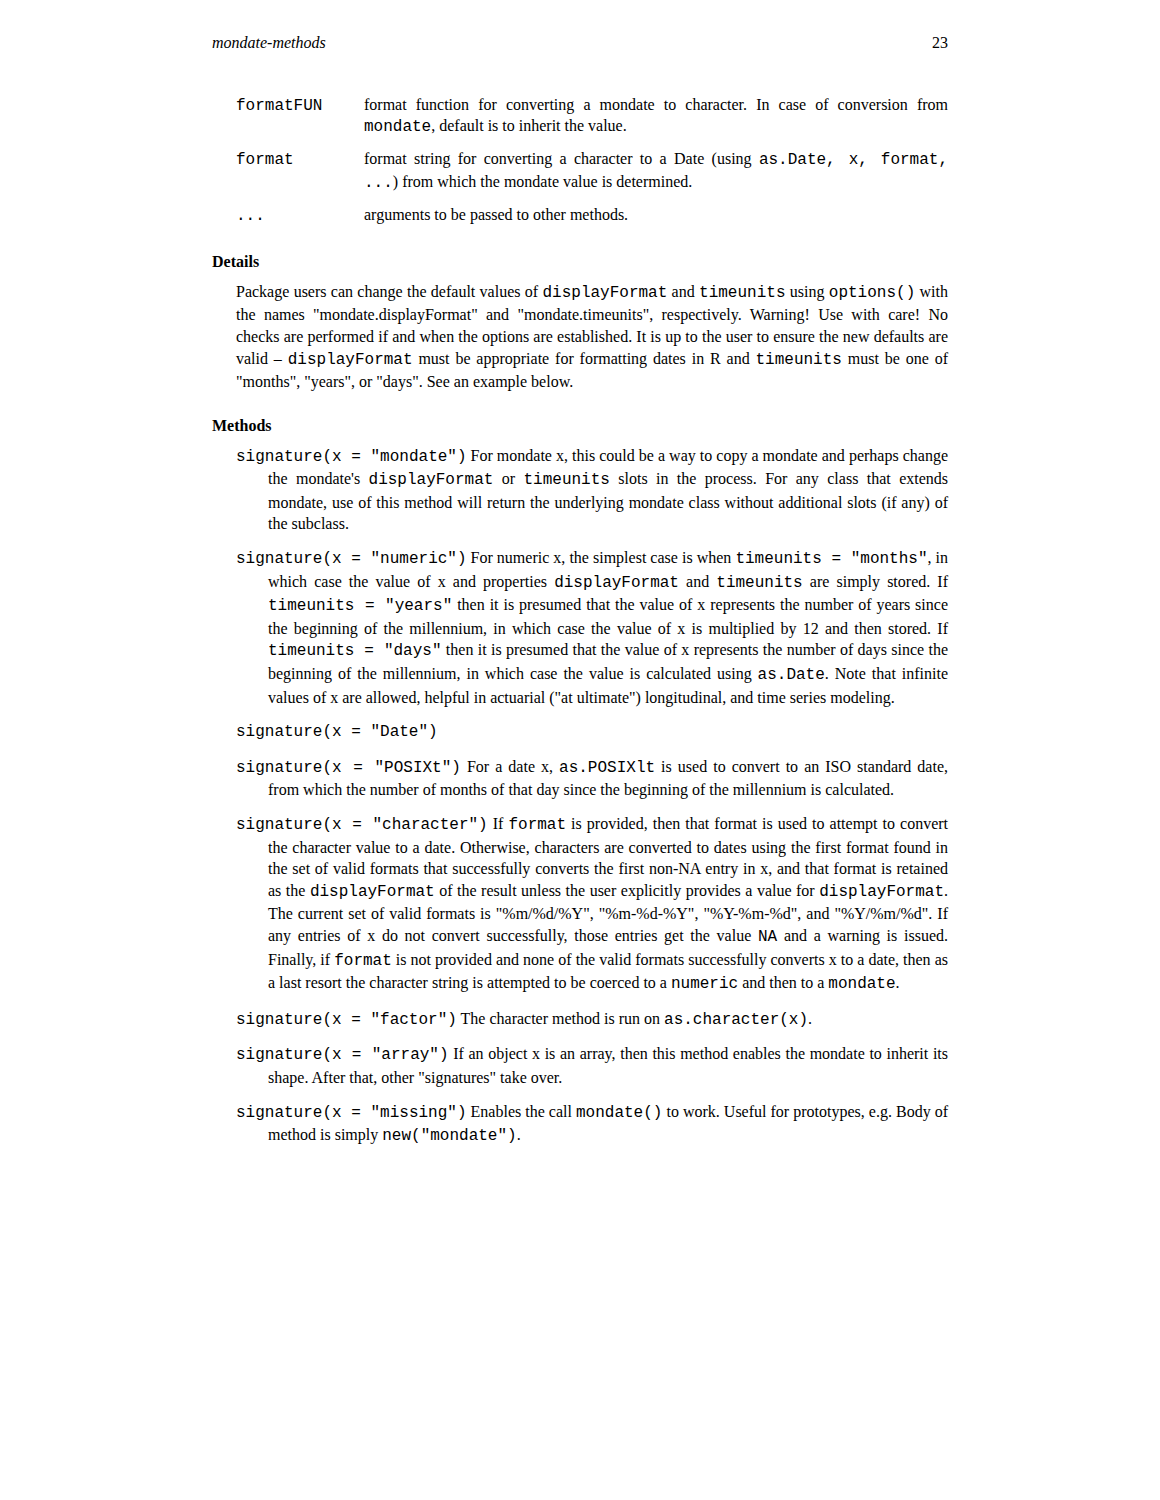mondate-methods 23
formatFUN
format function for converting a mondate to character. In case of conversion from mondate, default is to inherit the value.
format
format string for converting a character to a Date (using as.Date, x, format, ...) from which the mondate value is determined.
...
arguments to be passed to other methods.
Details
Package users can change the default values of displayFormat and timeunits using options() with the names "mondate.displayFormat" and "mondate.timeunits", respectively. Warning! Use with care! No checks are performed if and when the options are established. It is up to the user to ensure the new defaults are valid – displayFormat must be appropriate for formatting dates in R and timeunits must be one of "months", "years", or "days". See an example below.
Methods
signature(x = "mondate") For mondate x, this could be a way to copy a mondate and perhaps change the mondate's displayFormat or timeunits slots in the process. For any class that extends mondate, use of this method will return the underlying mondate class without additional slots (if any) of the subclass.
signature(x = "numeric") For numeric x, the simplest case is when timeunits = "months", in which case the value of x and properties displayFormat and timeunits are simply stored. If timeunits = "years" then it is presumed that the value of x represents the number of years since the beginning of the millennium, in which case the value of x is multiplied by 12 and then stored. If timeunits = "days" then it is presumed that the value of x represents the number of days since the beginning of the millennium, in which case the value is calculated using as.Date. Note that infinite values of x are allowed, helpful in actuarial ("at ultimate") longitudinal, and time series modeling.
signature(x = "Date")
signature(x = "POSIXt") For a date x, as.POSIXlt is used to convert to an ISO standard date, from which the number of months of that day since the beginning of the millennium is calculated.
signature(x = "character") If format is provided, then that format is used to attempt to convert the character value to a date. Otherwise, characters are converted to dates using the first format found in the set of valid formats that successfully converts the first non-NA entry in x, and that format is retained as the displayFormat of the result unless the user explicitly provides a value for displayFormat. The current set of valid formats is "%m/%d/%Y", "%m-%d-%Y", "%Y-%m-%d", and "%Y/%m/%d". If any entries of x do not convert successfully, those entries get the value NA and a warning is issued. Finally, if format is not provided and none of the valid formats successfully converts x to a date, then as a last resort the character string is attempted to be coerced to a numeric and then to a mondate.
signature(x = "factor") The character method is run on as.character(x).
signature(x = "array") If an object x is an array, then this method enables the mondate to inherit its shape. After that, other "signatures" take over.
signature(x = "missing") Enables the call mondate() to work. Useful for prototypes, e.g. Body of method is simply new("mondate").